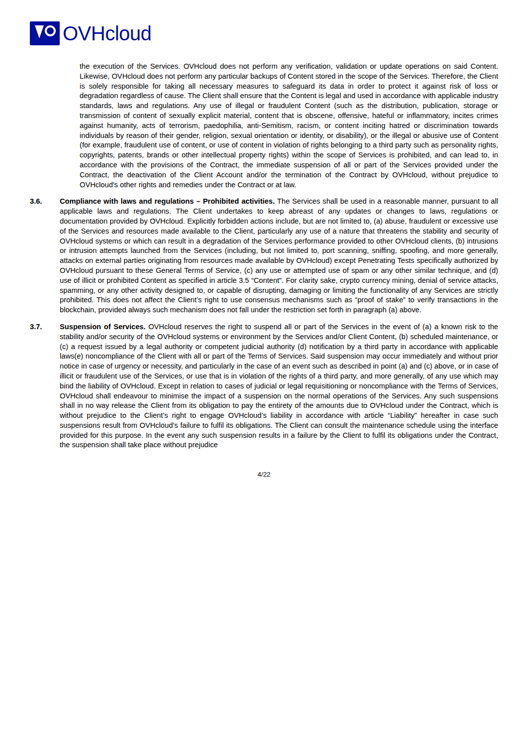OVHcloud
the execution of the Services. OVHcloud does not perform any verification, validation or update operations on said Content. Likewise, OVHcloud does not perform any particular backups of Content stored in the scope of the Services. Therefore, the Client is solely responsible for taking all necessary measures to safeguard its data in order to protect it against risk of loss or degradation regardless of cause. The Client shall ensure that the Content is legal and used in accordance with applicable industry standards, laws and regulations. Any use of illegal or fraudulent Content (such as the distribution, publication, storage or transmission of content of sexually explicit material, content that is obscene, offensive, hateful or inflammatory, incites crimes against humanity, acts of terrorism, paedophilia, anti-Semitism, racism, or content inciting hatred or discrimination towards individuals by reason of their gender, religion, sexual orientation or identity, or disability), or the illegal or abusive use of Content (for example, fraudulent use of content, or use of content in violation of rights belonging to a third party such as personality rights, copyrights, patents, brands or other intellectual property rights) within the scope of Services is prohibited, and can lead to, in accordance with the provisions of the Contract, the immediate suspension of all or part of the Services provided under the Contract, the deactivation of the Client Account and/or the termination of the Contract by OVHcloud, without prejudice to OVHcloud's other rights and remedies under the Contract or at law.
3.6.
Compliance with laws and regulations – Prohibited activities. The Services shall be used in a reasonable manner, pursuant to all applicable laws and regulations. The Client undertakes to keep abreast of any updates or changes to laws, regulations or documentation provided by OVHcloud. Explicitly forbidden actions include, but are not limited to, (a) abuse, fraudulent or excessive use of the Services and resources made available to the Client, particularly any use of a nature that threatens the stability and security of OVHcloud systems or which can result in a degradation of the Services performance provided to other OVHcloud clients, (b) intrusions or intrusion attempts launched from the Services (including, but not limited to, port scanning, sniffing, spoofing, and more generally, attacks on external parties originating from resources made available by OVHcloud) except Penetrating Tests specifically authorized by OVHcloud pursuant to these General Terms of Service, (c) any use or attempted use of spam or any other similar technique, and (d) use of illicit or prohibited Content as specified in article 3.5 “Content”. For clarity sake, crypto currency mining, denial of service attacks, spamming, or any other activity designed to, or capable of disrupting, damaging or limiting the functionality of any Services are strictly prohibited. This does not affect the Client’s right to use consensus mechanisms such as “proof of stake” to verify transactions in the blockchain, provided always such mechanism does not fall under the restriction set forth in paragraph (a) above.
3.7.
Suspension of Services. OVHcloud reserves the right to suspend all or part of the Services in the event of (a) a known risk to the stability and/or security of the OVHcloud systems or environment by the Services and/or Client Content, (b) scheduled maintenance, or (c) a request issued by a legal authority or competent judicial authority (d) notification by a third party in accordance with applicable laws(e) noncompliance of the Client with all or part of the Terms of Services. Said suspension may occur immediately and without prior notice in case of urgency or necessity, and particularly in the case of an event such as described in point (a) and (c) above, or in case of illicit or fraudulent use of the Services, or use that is in violation of the rights of a third party, and more generally, of any use which may bind the liability of OVHcloud. Except in relation to cases of judicial or legal requisitioning or noncompliance with the Terms of Services, OVHcloud shall endeavour to minimise the impact of a suspension on the normal operations of the Services. Any such suspensions shall in no way release the Client from its obligation to pay the entirety of the amounts due to OVHcloud under the Contract, which is without prejudice to the Client’s right to engage OVHcloud’s liability in accordance with article “Liability” hereafter in case such suspensions result from OVHcloud’s failure to fulfil its obligations. The Client can consult the maintenance schedule using the interface provided for this purpose. In the event any such suspension results in a failure by the Client to fulfil its obligations under the Contract, the suspension shall take place without prejudice
4/22